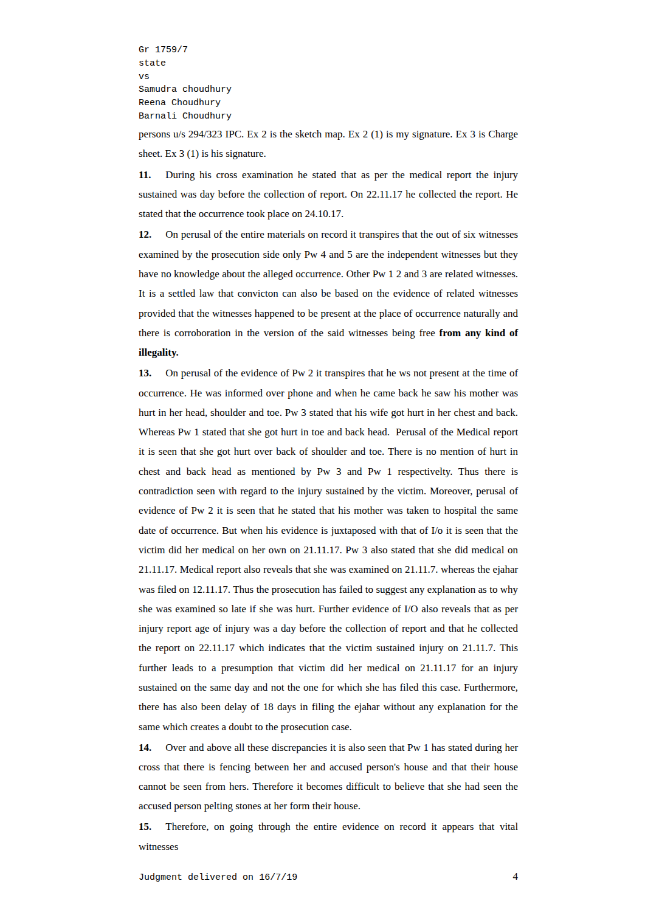Gr 1759/7 state vs Samudra choudhury Reena Choudhury Barnali Choudhury
persons u/s 294/323 IPC. Ex 2 is the sketch map. Ex 2 (1) is my signature. Ex 3 is Charge sheet. Ex 3 (1) is his signature.
11. During his cross examination he stated that as per the medical report the injury sustained was day before the collection of report. On 22.11.17 he collected the report. He stated that the occurrence took place on 24.10.17.
12. On perusal of the entire materials on record it transpires that the out of six witnesses examined by the prosecution side only Pw 4 and 5 are the independent witnesses but they have no knowledge about the alleged occurrence. Other Pw 1 2 and 3 are related witnesses. It is a settled law that convicton can also be based on the evidence of related witnesses provided that the witnesses happened to be present at the place of occurrence naturally and there is corroboration in the version of the said witnesses being free from any kind of illegality.
13. On perusal of the evidence of Pw 2 it transpires that he ws not present at the time of occurrence. He was informed over phone and when he came back he saw his mother was hurt in her head, shoulder and toe. Pw 3 stated that his wife got hurt in her chest and back. Whereas Pw 1 stated that she got hurt in toe and back head. Perusal of the Medical report it is seen that she got hurt over back of shoulder and toe. There is no mention of hurt in chest and back head as mentioned by Pw 3 and Pw 1 respectivelty. Thus there is contradiction seen with regard to the injury sustained by the victim. Moreover, perusal of evidence of Pw 2 it is seen that he stated that his mother was taken to hospital the same date of occurrence. But when his evidence is juxtaposed with that of I/o it is seen that the victim did her medical on her own on 21.11.17. Pw 3 also stated that she did medical on 21.11.17. Medical report also reveals that she was examined on 21.11.7. whereas the ejahar was filed on 12.11.17. Thus the prosecution has failed to suggest any explanation as to why she was examined so late if she was hurt. Further evidence of I/O also reveals that as per injury report age of injury was a day before the collection of report and that he collected the report on 22.11.17 which indicates that the victim sustained injury on 21.11.7. This further leads to a presumption that victim did her medical on 21.11.17 for an injury sustained on the same day and not the one for which she has filed this case. Furthermore, there has also been delay of 18 days in filing the ejahar without any explanation for the same which creates a doubt to the prosecution case.
14. Over and above all these discrepancies it is also seen that Pw 1 has stated during her cross that there is fencing between her and accused person's house and that their house cannot be seen from hers. Therefore it becomes difficult to believe that she had seen the accused person pelting stones at her form their house.
15. Therefore, on going through the entire evidence on record it appears that vital witnesses
Judgment delivered on 16/7/19 4